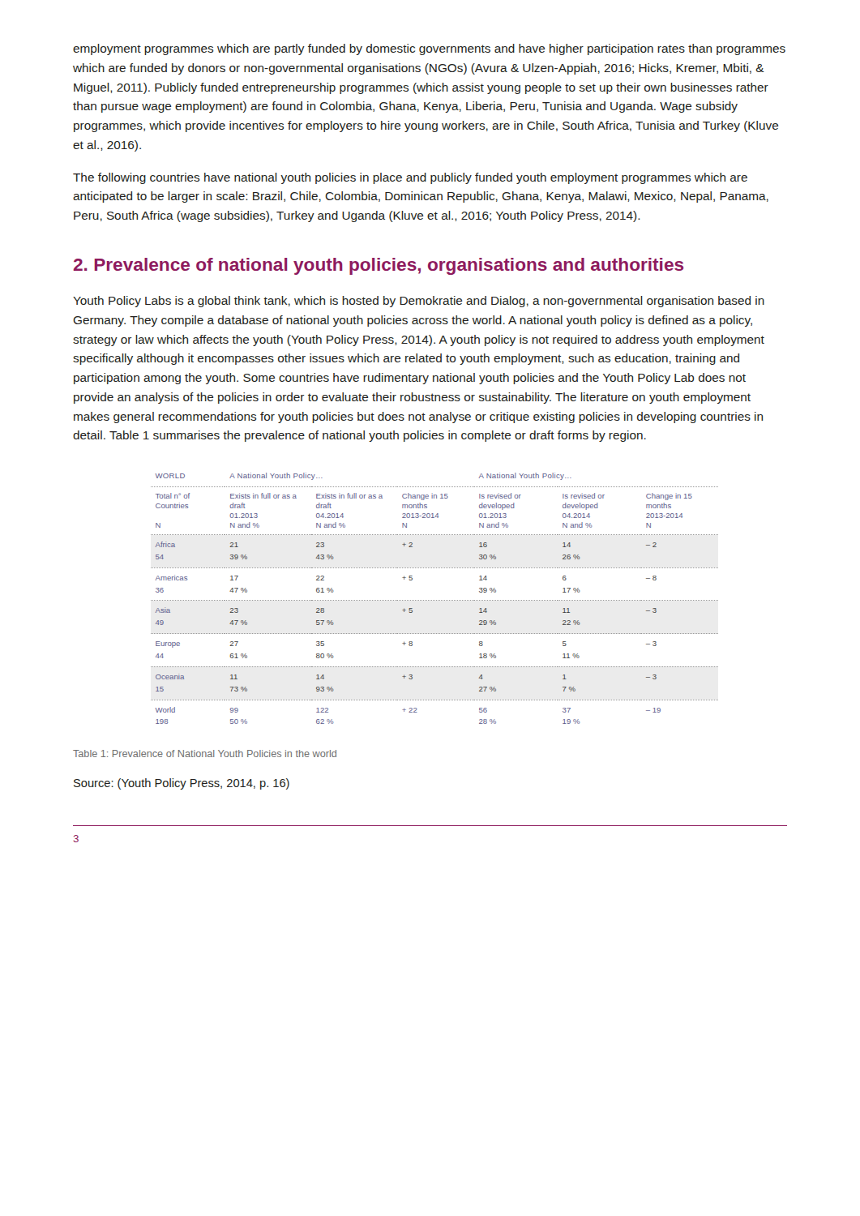employment programmes which are partly funded by domestic governments and have higher participation rates than programmes which are funded by donors or non-governmental organisations (NGOs) (Avura & Ulzen-Appiah, 2016; Hicks, Kremer, Mbiti, & Miguel, 2011). Publicly funded entrepreneurship programmes (which assist young people to set up their own businesses rather than pursue wage employment) are found in Colombia, Ghana, Kenya, Liberia, Peru, Tunisia and Uganda. Wage subsidy programmes, which provide incentives for employers to hire young workers, are in Chile, South Africa, Tunisia and Turkey (Kluve et al., 2016).
The following countries have national youth policies in place and publicly funded youth employment programmes which are anticipated to be larger in scale: Brazil, Chile, Colombia, Dominican Republic, Ghana, Kenya, Malawi, Mexico, Nepal, Panama, Peru, South Africa (wage subsidies), Turkey and Uganda (Kluve et al., 2016; Youth Policy Press, 2014).
2. Prevalence of national youth policies, organisations and authorities
Youth Policy Labs is a global think tank, which is hosted by Demokratie and Dialog, a non-governmental organisation based in Germany. They compile a database of national youth policies across the world. A national youth policy is defined as a policy, strategy or law which affects the youth (Youth Policy Press, 2014). A youth policy is not required to address youth employment specifically although it encompasses other issues which are related to youth employment, such as education, training and participation among the youth. Some countries have rudimentary national youth policies and the Youth Policy Lab does not provide an analysis of the policies in order to evaluate their robustness or sustainability. The literature on youth employment makes general recommendations for youth policies but does not analyse or critique existing policies in developing countries in detail. Table 1 summarises the prevalence of national youth policies in complete or draft forms by region.
| WORLD | A National Youth Policy… | A National Youth Policy… |
| --- | --- | --- |
| Total n° of Countries N | Exists in full or as a draft 01.2013 N and % | Exists in full or as a draft 04.2014 N and % | Change in 15 months 2013-2014 N | Is revised or developed 01.2013 N and % | Is revised or developed 04.2014 N and % | Change in 15 months 2013-2014 N |
| Africa 54 | 21 39 % | 23 43 % | + 2 | 16 30 % | 14 26 % | – 2 |
| Americas 36 | 17 47 % | 22 61 % | + 5 | 14 39 % | 6 17 % | – 8 |
| Asia 49 | 23 47 % | 28 57 % | + 5 | 14 29 % | 11 22 % | – 3 |
| Europe 44 | 27 61 % | 35 80 % | + 8 | 8 18 % | 5 11 % | – 3 |
| Oceania 15 | 11 73 % | 14 93 % | + 3 | 4 27 % | 1 7 % | – 3 |
| World 198 | 99 50 % | 122 62 % | + 22 | 56 28 % | 37 19 % | – 19 |
Table 1: Prevalence of National Youth Policies in the world
Source: (Youth Policy Press, 2014, p. 16)
3